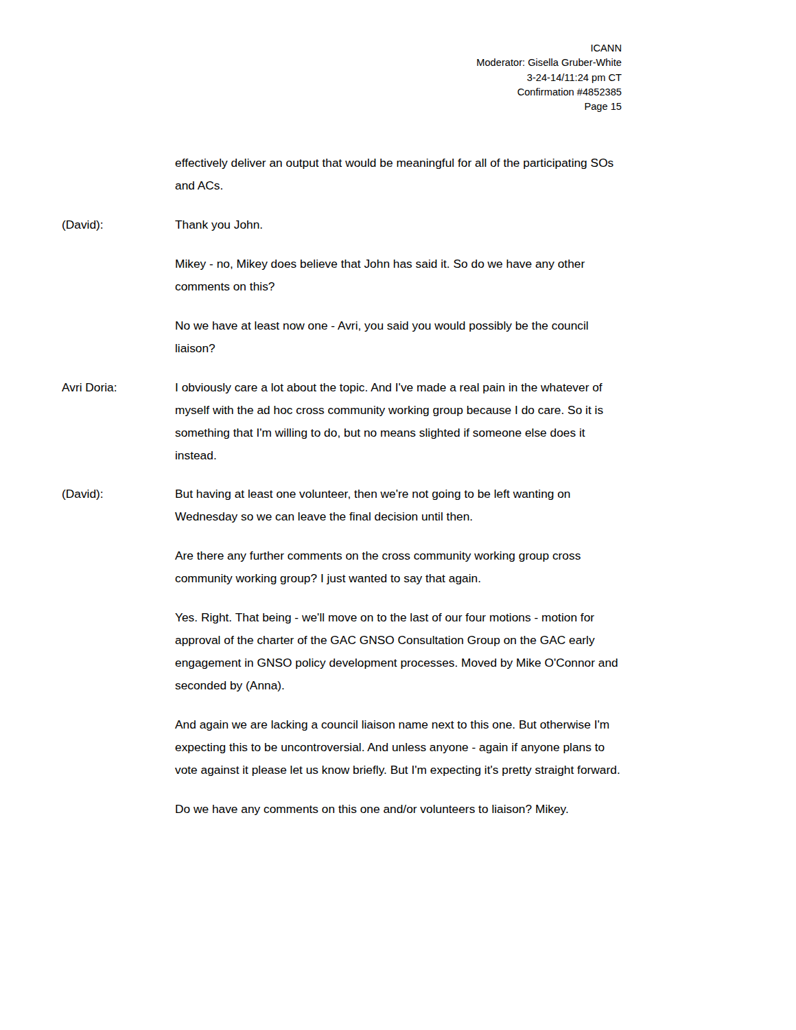ICANN
Moderator: Gisella Gruber-White
3-24-14/11:24 pm CT
Confirmation #4852385
Page 15
effectively deliver an output that would be meaningful for all of the participating SOs and ACs.
(David):
Thank you John.
Mikey - no, Mikey does believe that John has said it. So do we have any other comments on this?
No we have at least now one - Avri, you said you would possibly be the council liaison?
Avri Doria:
I obviously care a lot about the topic. And I've made a real pain in the whatever of myself with the ad hoc cross community working group because I do care. So it is something that I'm willing to do, but no means slighted if someone else does it instead.
(David):
But having at least one volunteer, then we're not going to be left wanting on Wednesday so we can leave the final decision until then.
Are there any further comments on the cross community working group cross community working group? I just wanted to say that again.
Yes. Right. That being - we'll move on to the last of our four motions - motion for approval of the charter of the GAC GNSO Consultation Group on the GAC early engagement in GNSO policy development processes. Moved by Mike O'Connor and seconded by (Anna).
And again we are lacking a council liaison name next to this one. But otherwise I'm expecting this to be uncontroversial. And unless anyone - again if anyone plans to vote against it please let us know briefly. But I'm expecting it's pretty straight forward.
Do we have any comments on this one and/or volunteers to liaison? Mikey.